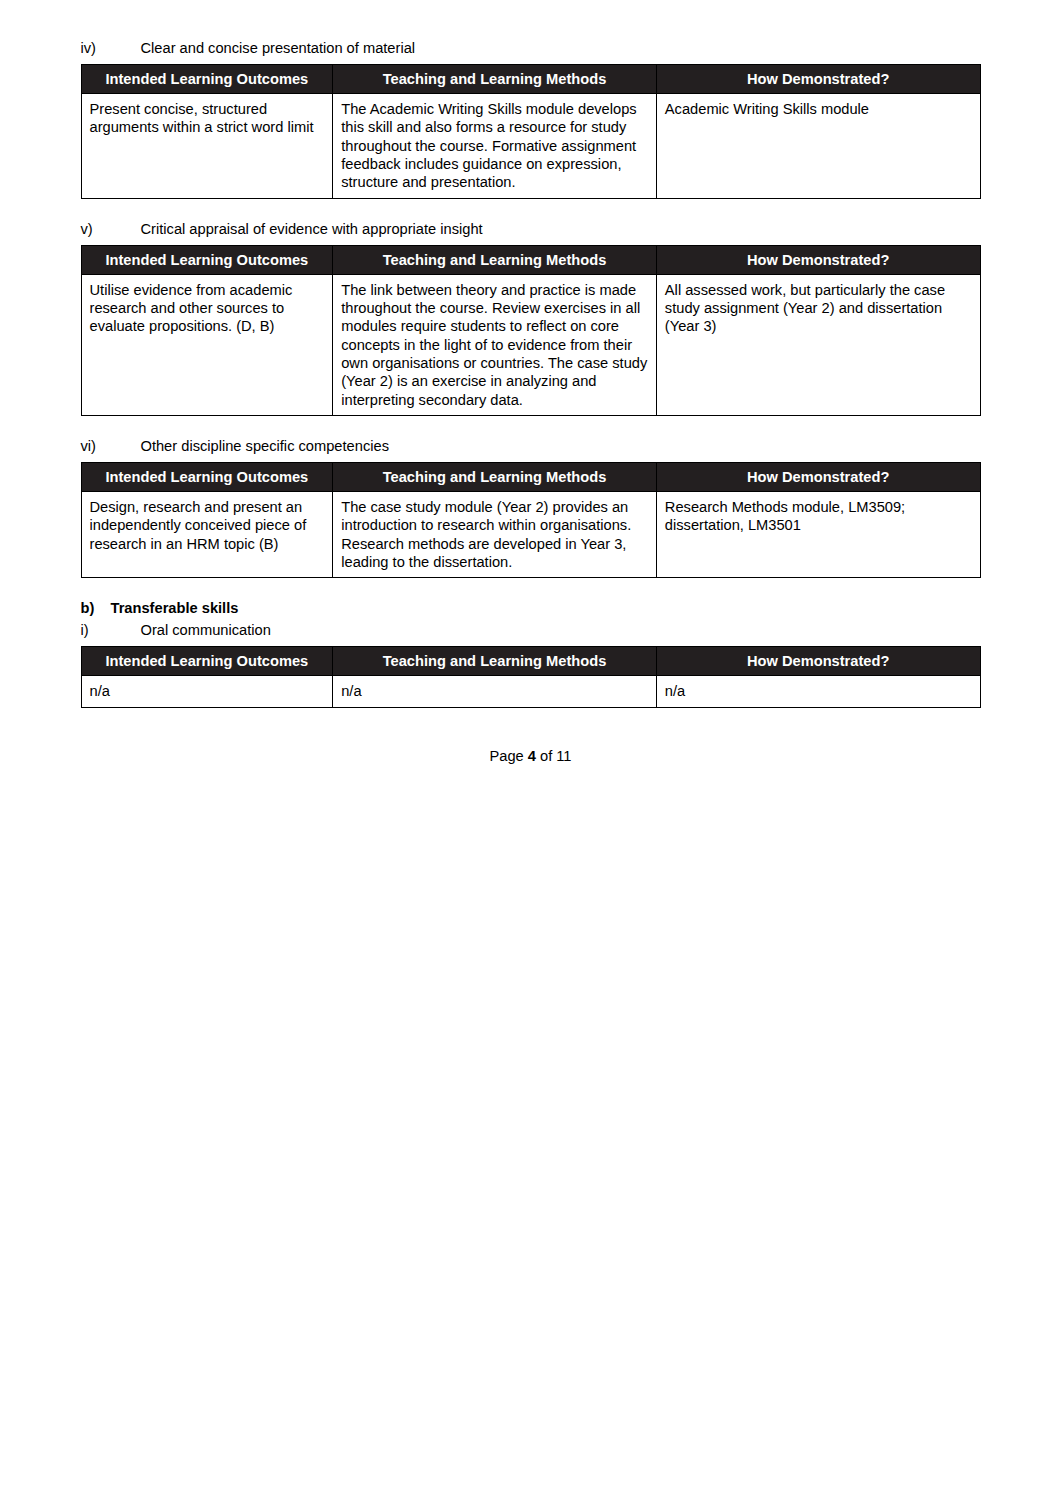iv) Clear and concise presentation of material
| Intended Learning Outcomes | Teaching and Learning Methods | How Demonstrated? |
| --- | --- | --- |
| Present concise, structured arguments within a strict word limit | The Academic Writing Skills module develops this skill and also forms a resource for study throughout the course. Formative assignment feedback includes guidance on expression, structure and presentation. | Academic Writing Skills module |
v) Critical appraisal of evidence with appropriate insight
| Intended Learning Outcomes | Teaching and Learning Methods | How Demonstrated? |
| --- | --- | --- |
| Utilise evidence from academic research and other sources to evaluate propositions. (D, B) | The link between theory and practice is made throughout the course. Review exercises in all modules require students to reflect on core concepts in the light of to evidence from their own organisations or countries. The case study (Year 2) is an exercise in analyzing and interpreting secondary data. | All assessed work, but particularly the case study assignment (Year 2) and dissertation (Year 3) |
vi) Other discipline specific competencies
| Intended Learning Outcomes | Teaching and Learning Methods | How Demonstrated? |
| --- | --- | --- |
| Design, research and present an independently conceived piece of research in an HRM topic (B) | The case study module (Year 2) provides an introduction to research within organisations. Research methods are developed in Year 3, leading to the dissertation. | Research Methods module, LM3509; dissertation, LM3501 |
b) Transferable skills
i) Oral communication
| Intended Learning Outcomes | Teaching and Learning Methods | How Demonstrated? |
| --- | --- | --- |
| n/a | n/a | n/a |
Page 4 of 11